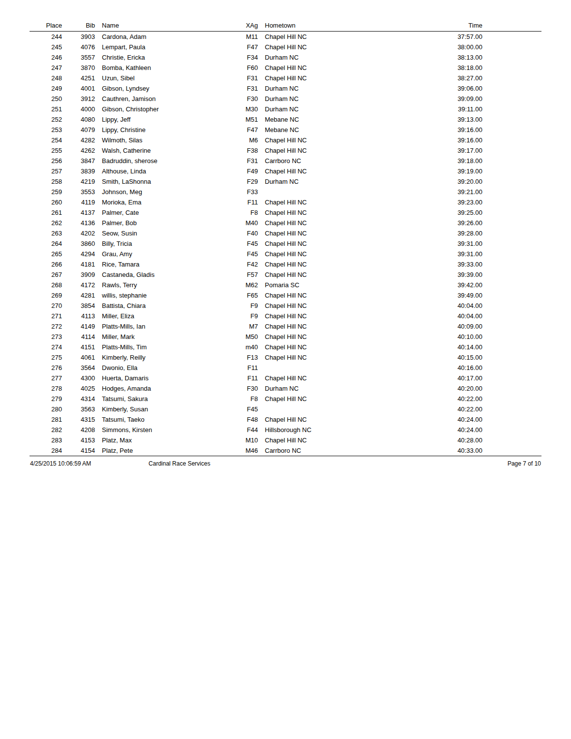| Place | Bib | Name | XAg | Hometown | Time |
| --- | --- | --- | --- | --- | --- |
| 244 | 3903 | Cardona, Adam | M11 | Chapel Hill NC | 37:57.00 |
| 245 | 4076 | Lempart, Paula | F47 | Chapel Hill NC | 38:00.00 |
| 246 | 3557 | Christie, Ericka | F34 | Durham NC | 38:13.00 |
| 247 | 3870 | Bomba, Kathleen | F60 | Chapel Hill NC | 38:18.00 |
| 248 | 4251 | Uzun, Sibel | F31 | Chapel Hill NC | 38:27.00 |
| 249 | 4001 | Gibson, Lyndsey | F31 | Durham NC | 39:06.00 |
| 250 | 3912 | Cauthren, Jamison | F30 | Durham NC | 39:09.00 |
| 251 | 4000 | Gibson, Christopher | M30 | Durham NC | 39:11.00 |
| 252 | 4080 | Lippy, Jeff | M51 | Mebane NC | 39:13.00 |
| 253 | 4079 | Lippy, Christine | F47 | Mebane NC | 39:16.00 |
| 254 | 4282 | Wilmoth, Silas | M6 | Chapel Hill NC | 39:16.00 |
| 255 | 4262 | Walsh, Catherine | F38 | Chapel Hill NC | 39:17.00 |
| 256 | 3847 | Badruddin, sherose | F31 | Carrboro NC | 39:18.00 |
| 257 | 3839 | Althouse, Linda | F49 | Chapel Hill NC | 39:19.00 |
| 258 | 4219 | Smith, LaShonna | F29 | Durham NC | 39:20.00 |
| 259 | 3553 | Johnson, Meg | F33 | | 39:21.00 |
| 260 | 4119 | Morioka, Ema | F11 | Chapel Hill NC | 39:23.00 |
| 261 | 4137 | Palmer, Cate | F8 | Chapel Hill NC | 39:25.00 |
| 262 | 4136 | Palmer, Bob | M40 | Chapel Hill NC | 39:26.00 |
| 263 | 4202 | Seow, Susin | F40 | Chapel Hill NC | 39:28.00 |
| 264 | 3860 | Billy, Tricia | F45 | Chapel Hill NC | 39:31.00 |
| 265 | 4294 | Grau, Amy | F45 | Chapel Hill NC | 39:31.00 |
| 266 | 4181 | Rice, Tamara | F42 | Chapel Hill NC | 39:33.00 |
| 267 | 3909 | Castaneda, Gladis | F57 | Chapel Hill NC | 39:39.00 |
| 268 | 4172 | Rawls, Terry | M62 | Pomaria SC | 39:42.00 |
| 269 | 4281 | willis, stephanie | F65 | Chapel Hill NC | 39:49.00 |
| 270 | 3854 | Battista, Chiara | F9 | Chapel Hill NC | 40:04.00 |
| 271 | 4113 | Miller, Eliza | F9 | Chapel Hill NC | 40:04.00 |
| 272 | 4149 | Platts-Mills, Ian | M7 | Chapel Hill NC | 40:09.00 |
| 273 | 4114 | Miller, Mark | M50 | Chapel Hill NC | 40:10.00 |
| 274 | 4151 | Platts-Mills, Tim | m40 | Chapel Hill NC | 40:14.00 |
| 275 | 4061 | Kimberly, Reilly | F13 | Chapel Hill NC | 40:15.00 |
| 276 | 3564 | Dwonio, Ella | F11 | | 40:16.00 |
| 277 | 4300 | Huerta, Damaris | F11 | Chapel Hill NC | 40:17.00 |
| 278 | 4025 | Hodges, Amanda | F30 | Durham NC | 40:20.00 |
| 279 | 4314 | Tatsumi, Sakura | F8 | Chapel Hill NC | 40:22.00 |
| 280 | 3563 | Kimberly, Susan | F45 | | 40:22.00 |
| 281 | 4315 | Tatsumi, Taeko | F48 | Chapel Hill NC | 40:24.00 |
| 282 | 4208 | Simmons, Kirsten | F44 | Hillsborough NC | 40:24.00 |
| 283 | 4153 | Platz, Max | M10 | Chapel Hill NC | 40:28.00 |
| 284 | 4154 | Platz, Pete | M46 | Carrboro NC | 40:33.00 |
| 4/25/2015 10:06:59 AM | Cardinal Race Services | Page 7 of 10 |